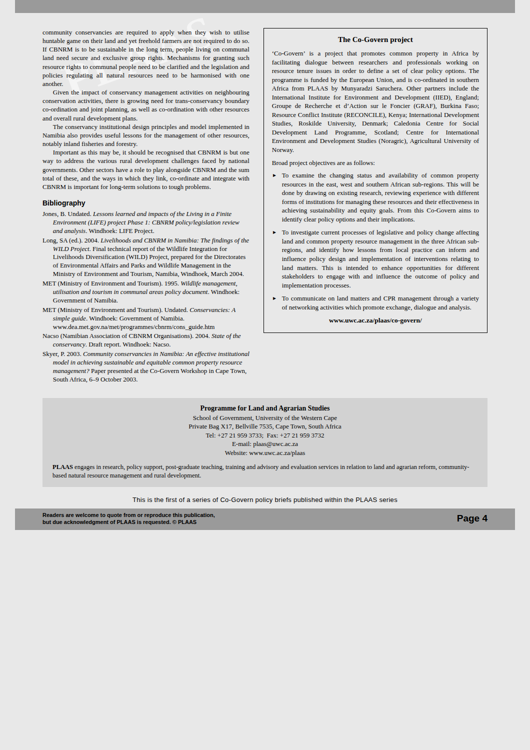PLAAS
community conservancies are required to apply when they wish to utilise huntable game on their land and yet freehold farmers are not required to do so. If CBNRM is to be sustainable in the long term, people living on communal land need secure and exclusive group rights. Mechanisms for granting such resource rights to communal people need to be clarified and the legislation and policies regulating all natural resources need to be harmonised with one another.
Given the impact of conservancy management activities on neighbouring conservation activities, there is growing need for trans-conservancy boundary co-ordination and joint planning, as well as co-ordination with other resources and overall rural development plans.
The conservancy institutional design principles and model implemented in Namibia also provides useful lessons for the management of other resources, notably inland fisheries and forestry.
Important as this may be, it should be recognised that CBNRM is but one way to address the various rural development challenges faced by national governments. Other sectors have a role to play alongside CBNRM and the sum total of these, and the ways in which they link, co-ordinate and integrate with CBNRM is important for long-term solutions to tough problems.
Bibliography
Jones, B. Undated. Lessons learned and impacts of the Living in a Finite Environment (LIFE) project Phase 1: CBNRM policy/legislation review and analysis. Windhoek: LIFE Project.
Long, SA (ed.). 2004. Livelihoods and CBNRM in Namibia: The findings of the WILD Project. Final technical report of the Wildlife Integration for Livelihoods Diversification (WILD) Project, prepared for the Directorates of Environmental Affairs and Parks and Wildlife Management in the Ministry of Environment and Tourism, Namibia, Windhoek, March 2004.
MET (Ministry of Environment and Tourism). 1995. Wildlife management, utilisation and tourism in communal areas policy document. Windhoek: Government of Namibia.
MET (Ministry of Environment and Tourism). Undated. Conservancies: A simple guide. Windhoek: Government of Namibia. www.dea.met.gov.na/met/programmes/cbnrm/cons_guide.htm
Nacso (Namibian Association of CBNRM Organisations). 2004. State of the conservancy. Draft report. Windhoek: Nacso.
Skyer, P. 2003. Community conservancies in Namibia: An effective institutional model in achieving sustainable and equitable common property resource management? Paper presented at the Co-Govern Workshop in Cape Town, South Africa, 6–9 October 2003.
The Co-Govern project
‘Co-Govern’ is a project that promotes common property in Africa by facilitating dialogue between researchers and professionals working on resource tenure issues in order to define a set of clear policy options. The programme is funded by the European Union, and is co-ordinated in southern Africa from PLAAS by Munyaradzi Saruchera. Other partners include the International Institute for Environment and Development (IIED), England; Groupe de Recherche et d’Action sur le Foncier (GRAF), Burkina Faso; Resource Conflict Institute (RECONCILE), Kenya; International Development Studies, Roskilde University, Denmark; Caledonia Centre for Social Development Land Programme, Scotland; Centre for International Environment and Development Studies (Noragric), Agricultural University of Norway.
Broad project objectives are as follows:
To examine the changing status and availability of common property resources in the east, west and southern African sub-regions. This will be done by drawing on existing research, reviewing experience with different forms of institutions for managing these resources and their effectiveness in achieving sustainability and equity goals. From this Co-Govern aims to identify clear policy options and their implications.
To investigate current processes of legislative and policy change affecting land and common property resource management in the three African sub-regions, and identify how lessons from local practice can inform and influence policy design and implementation of interventions relating to land matters. This is intended to enhance opportunities for different stakeholders to engage with and influence the outcome of policy and implementation processes.
To communicate on land matters and CPR management through a variety of networking activities which promote exchange, dialogue and analysis.
www.uwc.ac.za/plaas/co-govern/
Programme for Land and Agrarian Studies
School of Government, University of the Western Cape
Private Bag X17, Bellville 7535, Cape Town, South Africa
Tel: +27 21 959 3733; Fax: +27 21 959 3732
E-mail: plaas@uwc.ac.za
Website: www.uwc.ac.za/plaas
PLAAS engages in research, policy support, post-graduate teaching, training and advisory and evaluation services in relation to land and agrarian reform, community-based natural resource management and rural development.
This is the first of a series of Co-Govern policy briefs published within the PLAAS series
Readers are welcome to quote from or reproduce this publication,
but due acknowledgment of PLAAS is requested. © PLAAS
Page 4